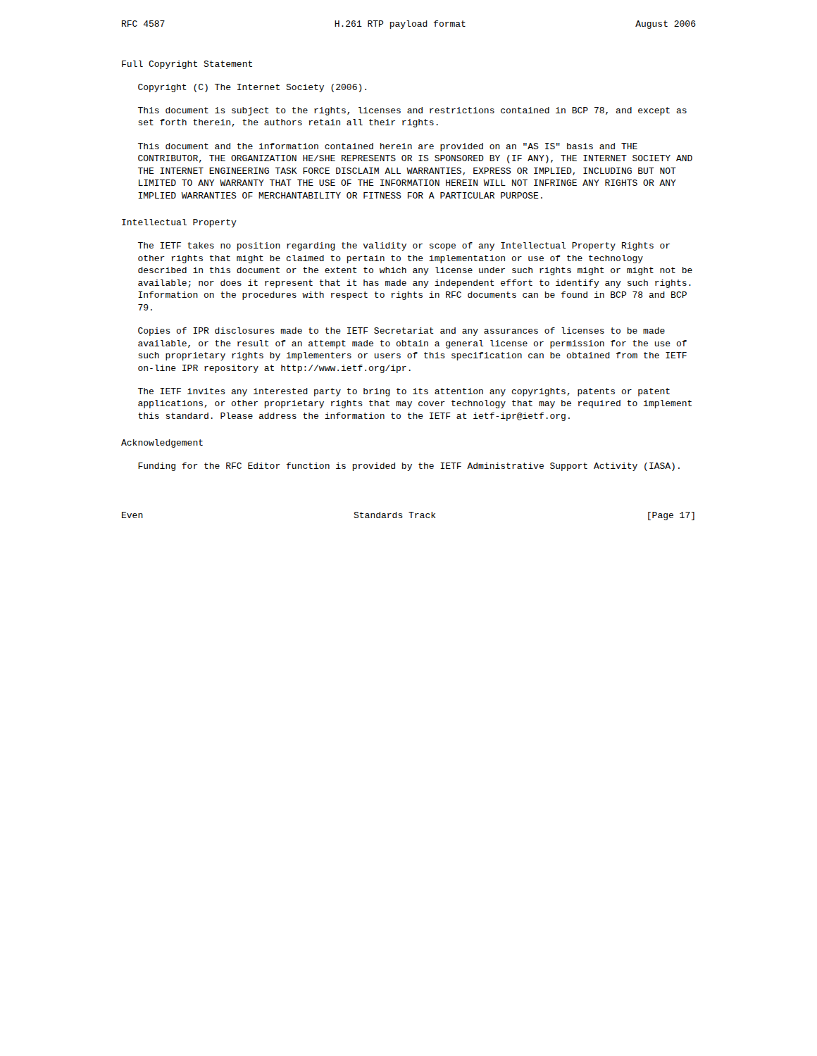RFC 4587 H.261 RTP payload format August 2006
Full Copyright Statement
Copyright (C) The Internet Society (2006).
This document is subject to the rights, licenses and restrictions contained in BCP 78, and except as set forth therein, the authors retain all their rights.
This document and the information contained herein are provided on an "AS IS" basis and THE CONTRIBUTOR, THE ORGANIZATION HE/SHE REPRESENTS OR IS SPONSORED BY (IF ANY), THE INTERNET SOCIETY AND THE INTERNET ENGINEERING TASK FORCE DISCLAIM ALL WARRANTIES, EXPRESS OR IMPLIED, INCLUDING BUT NOT LIMITED TO ANY WARRANTY THAT THE USE OF THE INFORMATION HEREIN WILL NOT INFRINGE ANY RIGHTS OR ANY IMPLIED WARRANTIES OF MERCHANTABILITY OR FITNESS FOR A PARTICULAR PURPOSE.
Intellectual Property
The IETF takes no position regarding the validity or scope of any Intellectual Property Rights or other rights that might be claimed to pertain to the implementation or use of the technology described in this document or the extent to which any license under such rights might or might not be available; nor does it represent that it has made any independent effort to identify any such rights. Information on the procedures with respect to rights in RFC documents can be found in BCP 78 and BCP 79.
Copies of IPR disclosures made to the IETF Secretariat and any assurances of licenses to be made available, or the result of an attempt made to obtain a general license or permission for the use of such proprietary rights by implementers or users of this specification can be obtained from the IETF on-line IPR repository at http://www.ietf.org/ipr.
The IETF invites any interested party to bring to its attention any copyrights, patents or patent applications, or other proprietary rights that may cover technology that may be required to implement this standard. Please address the information to the IETF at ietf-ipr@ietf.org.
Acknowledgement
Funding for the RFC Editor function is provided by the IETF Administrative Support Activity (IASA).
Even Standards Track [Page 17]